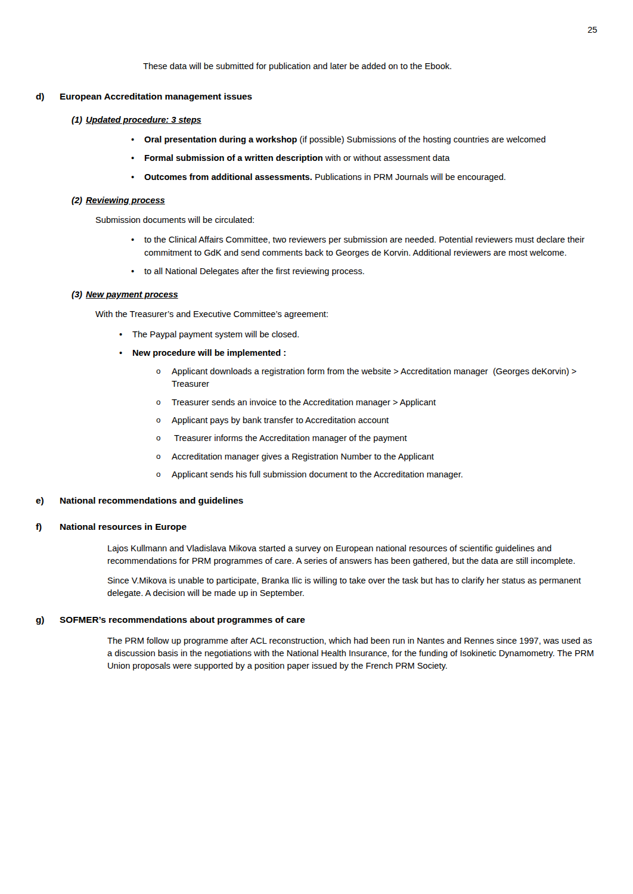25
These data will be submitted for publication and later be added on to the Ebook.
d) European Accreditation management issues
(1) Updated procedure: 3 steps
Oral presentation during a workshop (if possible) Submissions of the hosting countries are welcomed
Formal submission of a written description with or without assessment data
Outcomes from additional assessments. Publications in PRM Journals will be encouraged.
(2) Reviewing process
Submission documents will be circulated:
to the Clinical Affairs Committee, two reviewers per submission are needed. Potential reviewers must declare their commitment to GdK and send comments back to Georges de Korvin. Additional reviewers are most welcome.
to all National Delegates after the first reviewing process.
(3) New payment process
With the Treasurer’s and Executive Committee’s agreement:
The Paypal payment system will be closed.
New procedure will be implemented :
Applicant downloads a registration form from the website > Accreditation manager (Georges deKorvin) > Treasurer
Treasurer sends an invoice to the Accreditation manager > Applicant
Applicant pays by bank transfer to Accreditation account
Treasurer informs the Accreditation manager of the payment
Accreditation manager gives a Registration Number to the Applicant
Applicant sends his full submission document to the Accreditation manager.
e) National recommendations and guidelines
f) National resources in Europe
Lajos Kullmann and Vladislava Mikova started a survey on European national resources of scientific guidelines and recommendations for PRM programmes of care. A series of answers has been gathered, but the data are still incomplete.
Since V.Mikova is unable to participate, Branka Ilic is willing to take over the task but has to clarify her status as permanent delegate. A decision will be made up in September.
g) SOFMER’s recommendations about programmes of care
The PRM follow up programme after ACL reconstruction, which had been run in Nantes and Rennes since 1997, was used as a discussion basis in the negotiations with the National Health Insurance, for the funding of Isokinetic Dynamometry. The PRM Union proposals were supported by a position paper issued by the French PRM Society.